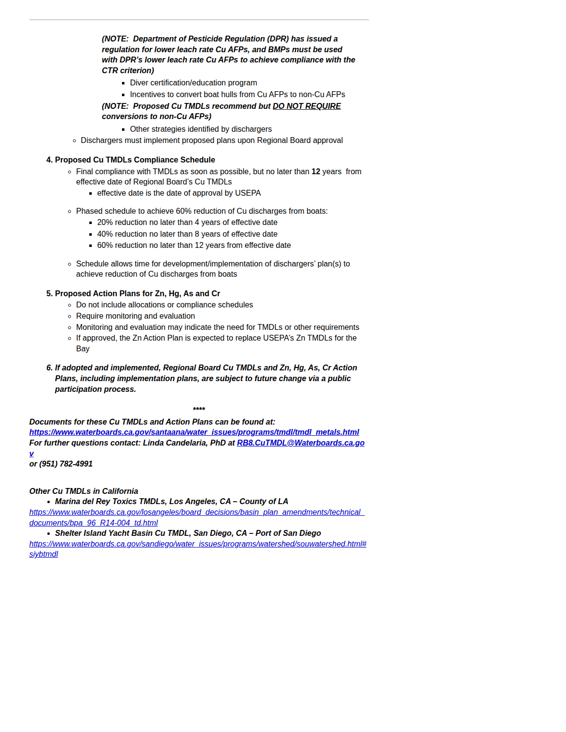(NOTE: Department of Pesticide Regulation (DPR) has issued a regulation for lower leach rate Cu AFPs, and BMPs must be used with DPR’s lower leach rate Cu AFPs to achieve compliance with the CTR criterion)
Diver certification/education program
Incentives to convert boat hulls from Cu AFPs to non-Cu AFPs
(NOTE: Proposed Cu TMDLs recommend but DO NOT REQUIRE conversions to non-Cu AFPs)
Other strategies identified by dischargers
Dischargers must implement proposed plans upon Regional Board approval
Proposed Cu TMDLs Compliance Schedule
Final compliance with TMDLs as soon as possible, but no later than 12 years from effective date of Regional Board’s Cu TMDLs
effective date is the date of approval by USEPA
Phased schedule to achieve 60% reduction of Cu discharges from boats:
20% reduction no later than 4 years of effective date
40% reduction no later than 8 years of effective date
60% reduction no later than 12 years from effective date
Schedule allows time for development/implementation of dischargers’ plan(s) to achieve reduction of Cu discharges from boats
Proposed Action Plans for Zn, Hg, As and Cr
Do not include allocations or compliance schedules
Require monitoring and evaluation
Monitoring and evaluation may indicate the need for TMDLs or other requirements
If approved, the Zn Action Plan is expected to replace USEPA’s Zn TMDLs for the Bay
If adopted and implemented, Regional Board Cu TMDLs and Zn, Hg, As, Cr Action Plans, including implementation plans, are subject to future change via a public participation process.
****
Documents for these Cu TMDLs and Action Plans can be found at:
https://www.waterboards.ca.gov/santaana/water_issues/programs/tmdl/tmdl_metals.html
For further questions contact: Linda Candelaria, PhD at RB8.CuTMDL@Waterboards.ca.gov
or (951) 782-4991
Other Cu TMDLs in California
Marina del Rey Toxics TMDLs, Los Angeles, CA – County of LA
https://www.waterboards.ca.gov/losangeles/board_decisions/basin_plan_amendments/technical_documents/bpa_96_R14-004_td.html
Shelter Island Yacht Basin Cu TMDL, San Diego, CA – Port of San Diego
https://www.waterboards.ca.gov/sandiego/water_issues/programs/watershed/souwatershed.html#siybtmdl